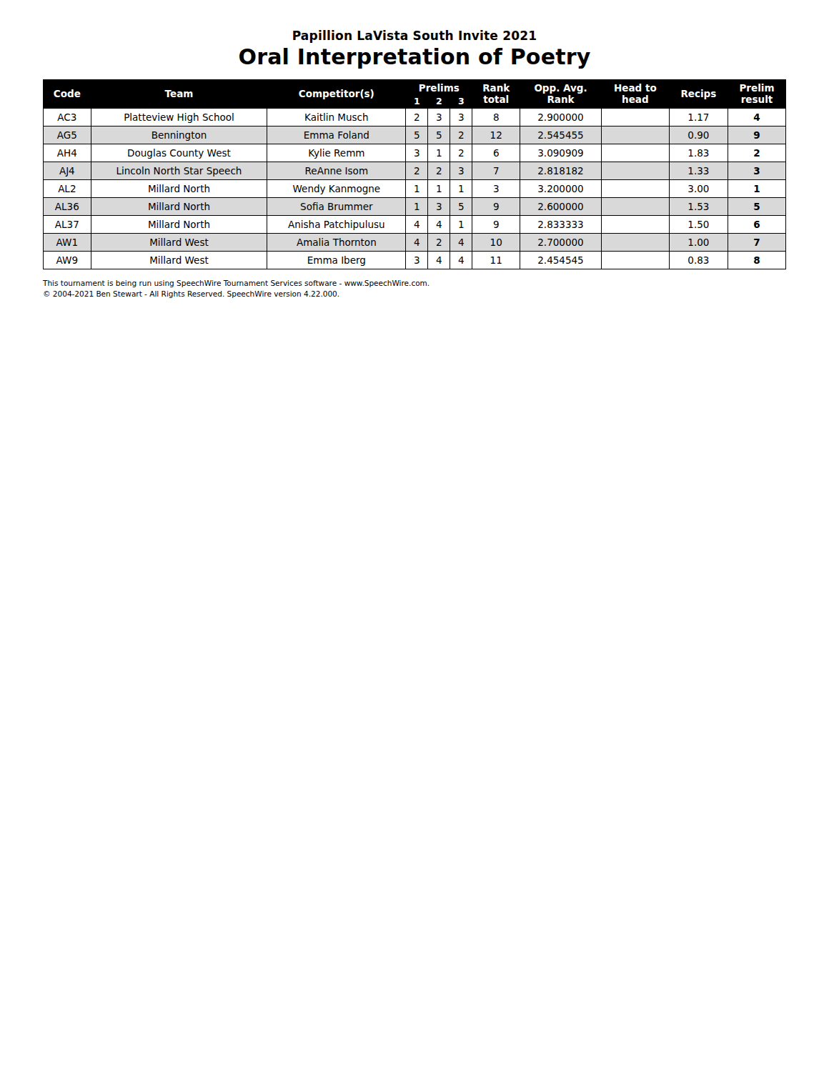Papillion LaVista South Invite 2021
Oral Interpretation of Poetry
| Code | Team | Competitor(s) | Prelims | Rank total | Opp. Avg. Rank | Head to head | Recips | Prelim result |
| --- | --- | --- | --- | --- | --- | --- | --- | --- |
| 1 | 2 | 3 |
| AC3 | Platteview High School | Kaitlin Musch | 2 | 3 | 3 | 8 | 2.900000 | | 1.17 | 4 |
| AG5 | Bennington | Emma Foland | 5 | 5 | 2 | 12 | 2.545455 | | 0.90 | 9 |
| AH4 | Douglas County West | Kylie Remm | 3 | 1 | 2 | 6 | 3.090909 | | 1.83 | 2 |
| AJ4 | Lincoln North Star Speech | ReAnne Isom | 2 | 2 | 3 | 7 | 2.818182 | | 1.33 | 3 |
| AL2 | Millard North | Wendy Kanmogne | 1 | 1 | 1 | 3 | 3.200000 | | 3.00 | 1 |
| AL36 | Millard North | Sofia Brummer | 1 | 3 | 5 | 9 | 2.600000 | | 1.53 | 5 |
| AL37 | Millard North | Anisha Patchipulusu | 4 | 4 | 1 | 9 | 2.833333 | | 1.50 | 6 |
| AW1 | Millard West | Amalia Thornton | 4 | 2 | 4 | 10 | 2.700000 | | 1.00 | 7 |
| AW9 | Millard West | Emma Iberg | 3 | 4 | 4 | 11 | 2.454545 | | 0.83 | 8 |
This tournament is being run using SpeechWire Tournament Services software - www.SpeechWire.com.
© 2004-2021 Ben Stewart - All Rights Reserved. SpeechWire version 4.22.000.